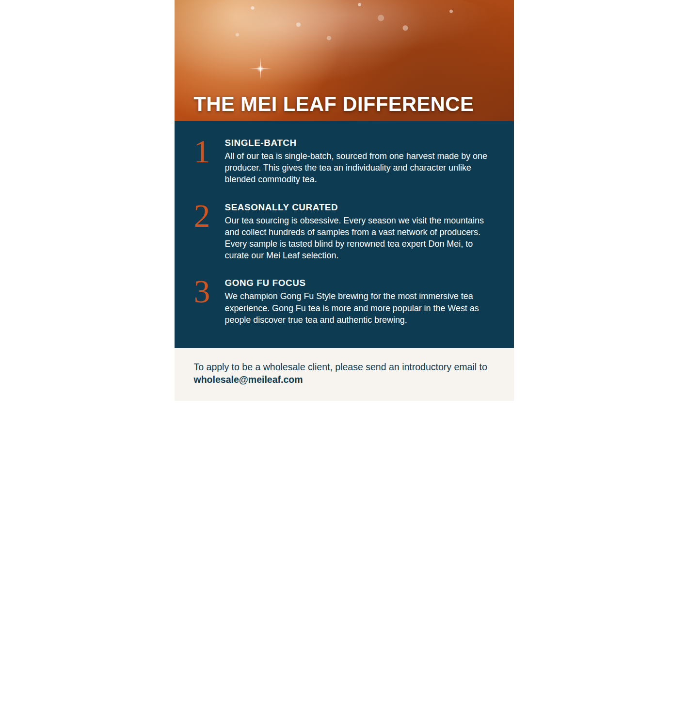The Mei Leaf Difference
1
Single-Batch
All of our tea is single-batch, sourced from one harvest made by one producer. This gives the tea an individuality and character unlike blended commodity tea.
2
Seasonally Curated
Our tea sourcing is obsessive. Every season we visit the mountains and collect hundreds of samples from a vast network of producers. Every sample is tasted blind by renowned tea expert Don Mei, to curate our Mei Leaf selection.
3
Gong Fu Focus
We champion Gong Fu Style brewing for the most immersive tea experience. Gong Fu tea is more and more popular in the West as people discover true tea and authentic brewing.
To apply to be a wholesale client, please send an introductory email to wholesale@meileaf.com